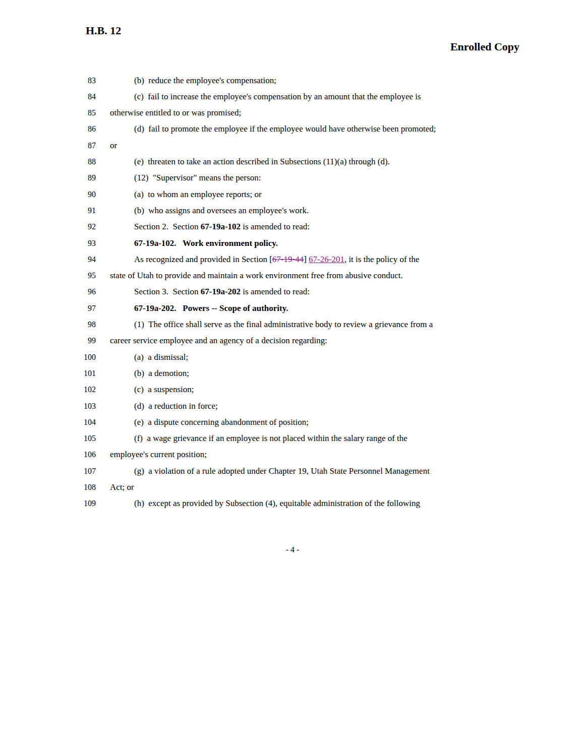H.B. 12
Enrolled Copy
83(b) reduce the employee's compensation;
84(c) fail to increase the employee's compensation by an amount that the employee is
85 otherwise entitled to or was promised;
86(d) fail to promote the employee if the employee would have otherwise been promoted;
87 or
88(e) threaten to take an action described in Subsections (11)(a) through (d).
89(12) "Supervisor" means the person:
90(a) to whom an employee reports; or
91(b) who assigns and oversees an employee's work.
92 Section 2. Section 67-19a-102 is amended to read:
9367-19a-102. Work environment policy.
94 As recognized and provided in Section [67-19-44] 67-26-201, it is the policy of the
95 state of Utah to provide and maintain a work environment free from abusive conduct.
96 Section 3. Section 67-19a-202 is amended to read:
9767-19a-202. Powers -- Scope of authority.
98(1) The office shall serve as the final administrative body to review a grievance from a
99 career service employee and an agency of a decision regarding:
100(a) a dismissal;
101(b) a demotion;
102(c) a suspension;
103(d) a reduction in force;
104(e) a dispute concerning abandonment of position;
105(f) a wage grievance if an employee is not placed within the salary range of the
106 employee's current position;
107(g) a violation of a rule adopted under Chapter 19, Utah State Personnel Management
108 Act; or
109(h) except as provided by Subsection (4), equitable administration of the following
- 4 -